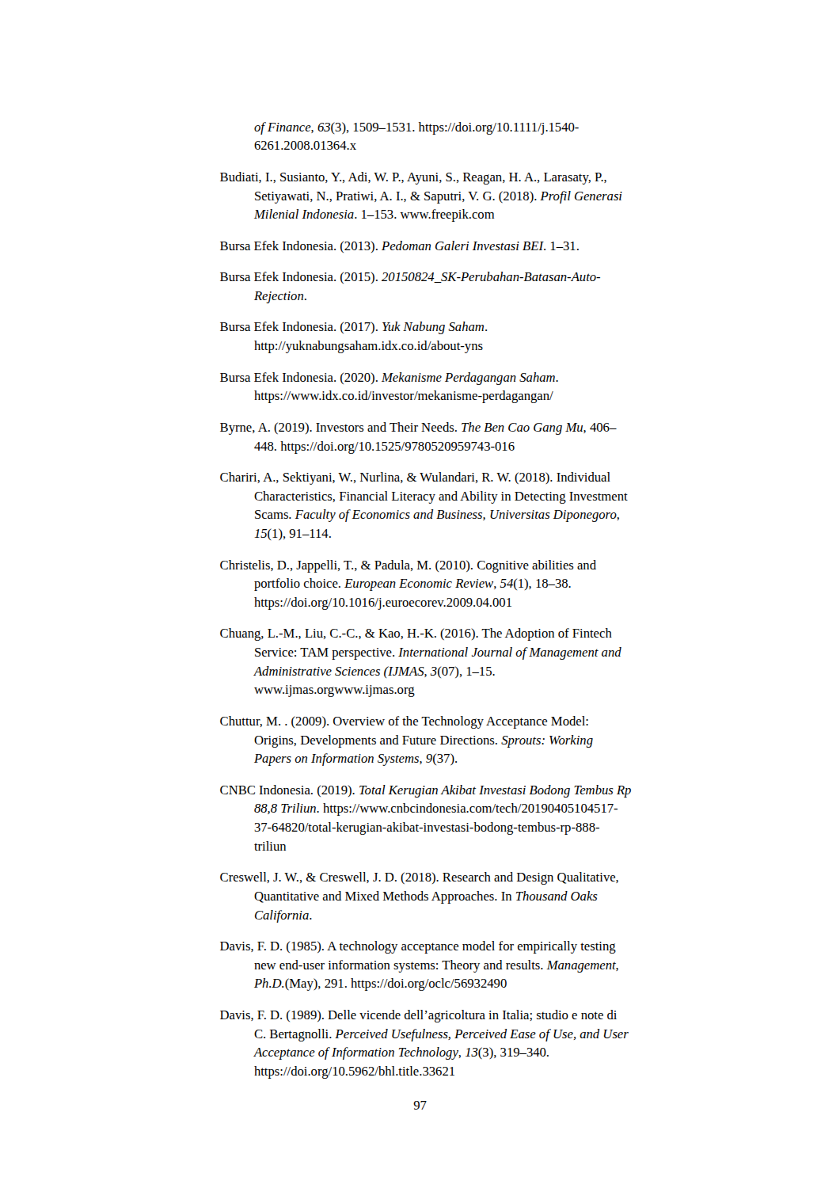of Finance, 63(3), 1509–1531. https://doi.org/10.1111/j.1540-6261.2008.01364.x
Budiati, I., Susianto, Y., Adi, W. P., Ayuni, S., Reagan, H. A., Larasaty, P., Setiyawati, N., Pratiwi, A. I., & Saputri, V. G. (2018). Profil Generasi Milenial Indonesia. 1–153. www.freepik.com
Bursa Efek Indonesia. (2013). Pedoman Galeri Investasi BEI. 1–31.
Bursa Efek Indonesia. (2015). 20150824_SK-Perubahan-Batasan-Auto-Rejection.
Bursa Efek Indonesia. (2017). Yuk Nabung Saham. http://yuknabungsaham.idx.co.id/about-yns
Bursa Efek Indonesia. (2020). Mekanisme Perdagangan Saham. https://www.idx.co.id/investor/mekanisme-perdagangan/
Byrne, A. (2019). Investors and Their Needs. The Ben Cao Gang Mu, 406–448. https://doi.org/10.1525/9780520959743-016
Chariri, A., Sektiyani, W., Nurlina, & Wulandari, R. W. (2018). Individual Characteristics, Financial Literacy and Ability in Detecting Investment Scams. Faculty of Economics and Business, Universitas Diponegoro, 15(1), 91–114.
Christelis, D., Jappelli, T., & Padula, M. (2010). Cognitive abilities and portfolio choice. European Economic Review, 54(1), 18–38. https://doi.org/10.1016/j.euroecorev.2009.04.001
Chuang, L.-M., Liu, C.-C., & Kao, H.-K. (2016). The Adoption of Fintech Service: TAM perspective. International Journal of Management and Administrative Sciences (IJMAS, 3(07), 1–15. www.ijmas.orgwww.ijmas.org
Chuttur, M. . (2009). Overview of the Technology Acceptance Model: Origins, Developments and Future Directions. Sprouts: Working Papers on Information Systems, 9(37).
CNBC Indonesia. (2019). Total Kerugian Akibat Investasi Bodong Tembus Rp 88,8 Triliun. https://www.cnbcindonesia.com/tech/20190405104517-37-64820/total-kerugian-akibat-investasi-bodong-tembus-rp-888-triliun
Creswell, J. W., & Creswell, J. D. (2018). Research and Design Qualitative, Quantitative and Mixed Methods Approaches. In Thousand Oaks California.
Davis, F. D. (1985). A technology acceptance model for empirically testing new end-user information systems: Theory and results. Management, Ph.D.(May), 291. https://doi.org/oclc/56932490
Davis, F. D. (1989). Delle vicende dell’agricoltura in Italia; studio e note di C. Bertagnolli. Perceived Usefulness, Perceived Ease of Use, and User Acceptance of Information Technology, 13(3), 319–340. https://doi.org/10.5962/bhl.title.33621
97